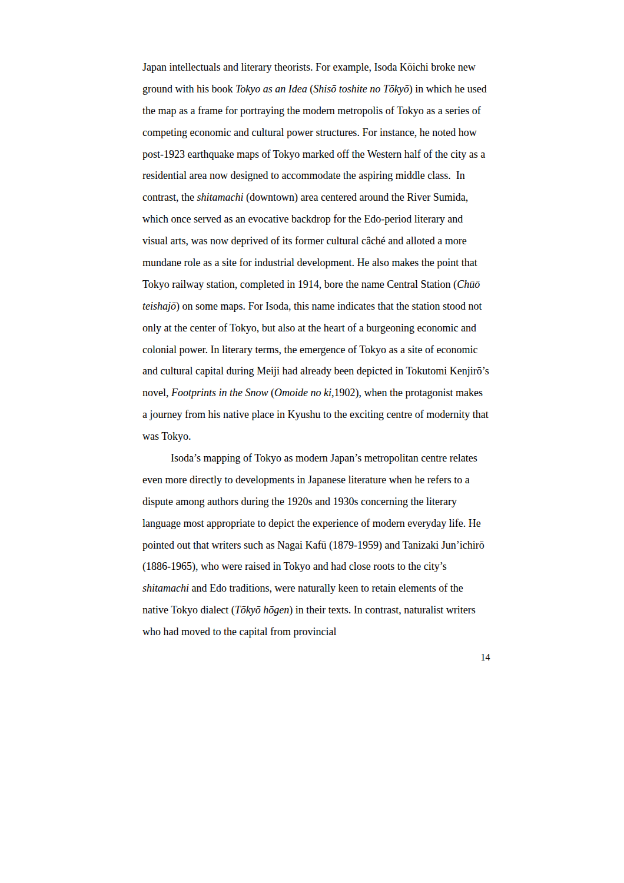Japan intellectuals and literary theorists. For example, Isoda Kōichi broke new ground with his book Tokyo as an Idea (Shisō toshite no Tōkyō) in which he used the map as a frame for portraying the modern metropolis of Tokyo as a series of competing economic and cultural power structures. For instance, he noted how post-1923 earthquake maps of Tokyo marked off the Western half of the city as a residential area now designed to accommodate the aspiring middle class. In contrast, the shitamachi (downtown) area centered around the River Sumida, which once served as an evocative backdrop for the Edo-period literary and visual arts, was now deprived of its former cultural câché and alloted a more mundane role as a site for industrial development. He also makes the point that Tokyo railway station, completed in 1914, bore the name Central Station (Chūō teishajō) on some maps. For Isoda, this name indicates that the station stood not only at the center of Tokyo, but also at the heart of a burgeoning economic and colonial power. In literary terms, the emergence of Tokyo as a site of economic and cultural capital during Meiji had already been depicted in Tokutomi Kenjirō’s novel, Footprints in the Snow (Omoide no ki,1902), when the protagonist makes a journey from his native place in Kyushu to the exciting centre of modernity that was Tokyo.
Isoda’s mapping of Tokyo as modern Japan’s metropolitan centre relates even more directly to developments in Japanese literature when he refers to a dispute among authors during the 1920s and 1930s concerning the literary language most appropriate to depict the experience of modern everyday life. He pointed out that writers such as Nagai Kafū (1879-1959) and Tanizaki Jun’ichirō (1886-1965), who were raised in Tokyo and had close roots to the city’s shitamachi and Edo traditions, were naturally keen to retain elements of the native Tokyo dialect (Tōkyō hōgen) in their texts. In contrast, naturalist writers who had moved to the capital from provincial
14